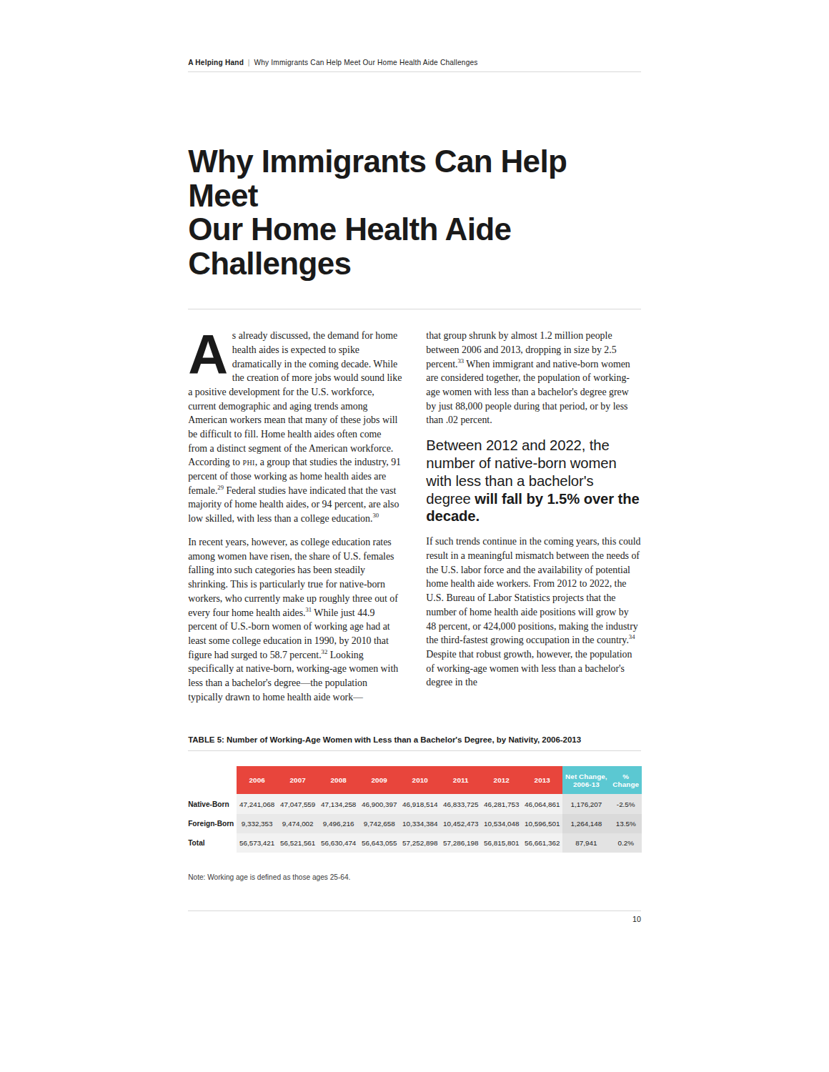A Helping Hand|Why Immigrants Can Help Meet Our Home Health Aide Challenges
Why Immigrants Can Help Meet
Our Home Health Aide Challenges
As already discussed, the demand for home health aides is expected to spike dramatically in the coming decade. While the creation of more jobs would sound like a positive development for the U.S. workforce, current demographic and aging trends among American workers mean that many of these jobs will be difficult to fill. Home health aides often come from a distinct segment of the American workforce. According to phi, a group that studies the industry, 91 percent of those working as home health aides are female.29 Federal studies have indicated that the vast majority of home health aides, or 94 percent, are also low skilled, with less than a college education.30
In recent years, however, as college education rates among women have risen, the share of U.S. females falling into such categories has been steadily shrinking. This is particularly true for native-born workers, who currently make up roughly three out of every four home health aides.31 While just 44.9 percent of U.S.-born women of working age had at least some college education in 1990, by 2010 that figure had surged to 58.7 percent.32 Looking specifically at native-born, working-age women with less than a bachelor's degree—the population typically drawn to home health aide work—
that group shrunk by almost 1.2 million people between 2006 and 2013, dropping in size by 2.5 percent.33 When immigrant and native-born women are considered together, the population of working-age women with less than a bachelor's degree grew by just 88,000 people during that period, or by less than .02 percent.
Between 2012 and 2022, the number of native-born women with less than a bachelor's degree will fall by 1.5% over the decade.
If such trends continue in the coming years, this could result in a meaningful mismatch between the needs of the U.S. labor force and the availability of potential home health aide workers. From 2012 to 2022, the U.S. Bureau of Labor Statistics projects that the number of home health aide positions will grow by 48 percent, or 424,000 positions, making the industry the third-fastest growing occupation in the country.34 Despite that robust growth, however, the population of working-age women with less than a bachelor's degree in the
TABLE 5: Number of Working-Age Women with Less than a Bachelor's Degree, by Nativity, 2006-2013
| | 2006 | 2007 | 2008 | 2009 | 2010 | 2011 | 2012 | 2013 | Net Change, 2006-13 | % Change |
| --- | --- | --- | --- | --- | --- | --- | --- | --- | --- | --- |
| Native-Born | 47,241,068 | 47,047,559 | 47,134,258 | 46,900,397 | 46,918,514 | 46,833,725 | 46,281,753 | 46,064,861 | 1,176,207 | -2.5% |
| Foreign-Born | 9,332,353 | 9,474,002 | 9,496,216 | 9,742,658 | 10,334,384 | 10,452,473 | 10,534,048 | 10,596,501 | 1,264,148 | 13.5% |
| Total | 56,573,421 | 56,521,561 | 56,630,474 | 56,643,055 | 57,252,898 | 57,286,198 | 56,815,801 | 56,661,362 | 87,941 | 0.2% |
Note: Working age is defined as those ages 25-64.
10